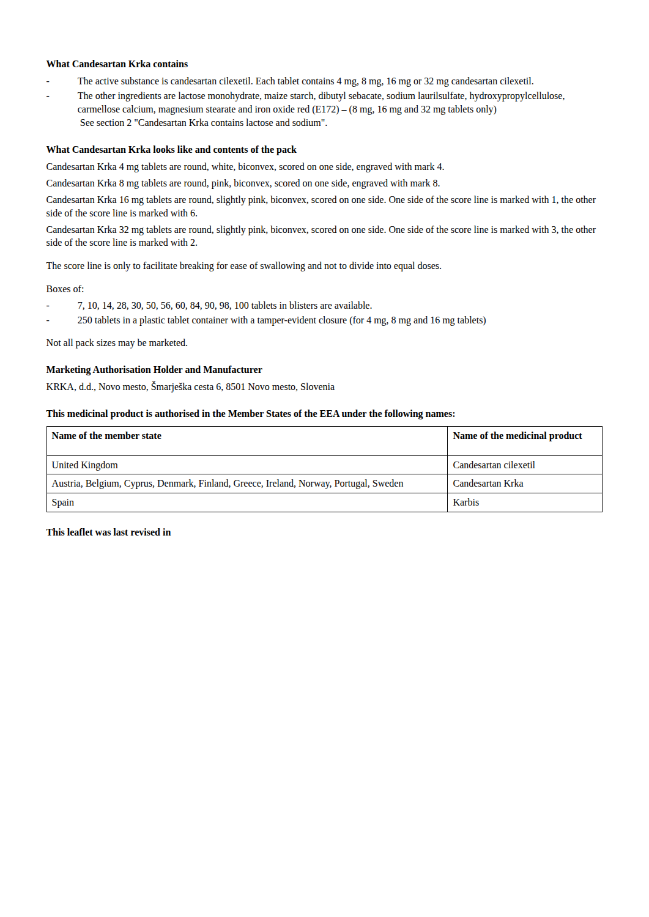What Candesartan Krka contains
The active substance is candesartan cilexetil. Each tablet contains 4 mg, 8 mg, 16 mg or 32 mg candesartan cilexetil.
The other ingredients are lactose monohydrate, maize starch, dibutyl sebacate, sodium laurilsulfate, hydroxypropylcellulose, carmellose calcium, magnesium stearate and iron oxide red (E172) – (8 mg, 16 mg and 32 mg tablets only)
See section 2 "Candesartan Krka contains lactose and sodium".
What Candesartan Krka looks like and contents of the pack
Candesartan Krka 4 mg tablets are round, white, biconvex, scored on one side, engraved with mark 4.
Candesartan Krka 8 mg tablets are round, pink, biconvex, scored on one side, engraved with mark 8.
Candesartan Krka 16 mg tablets are round, slightly pink, biconvex, scored on one side. One side of the score line is marked with 1, the other side of the score line is marked with 6.
Candesartan Krka 32 mg tablets are round, slightly pink, biconvex, scored on one side. One side of the score line is marked with 3, the other side of the score line is marked with 2.
The score line is only to facilitate breaking for ease of swallowing and not to divide into equal doses.
Boxes of:
7, 10, 14, 28, 30, 50, 56, 60, 84, 90, 98, 100 tablets in blisters are available.
250 tablets in a plastic tablet container with a tamper-evident closure (for 4 mg, 8 mg and 16 mg tablets)
Not all pack sizes may be marketed.
Marketing Authorisation Holder and Manufacturer
KRKA, d.d., Novo mesto, Šmarješka cesta 6, 8501 Novo mesto, Slovenia
This medicinal product is authorised in the Member States of the EEA under the following names:
| Name of the member state | Name of the medicinal product |
| --- | --- |
| United Kingdom | Candesartan cilexetil |
| Austria, Belgium, Cyprus, Denmark, Finland, Greece, Ireland, Norway, Portugal, Sweden | Candesartan Krka |
| Spain | Karbis |
This leaflet was last revised in